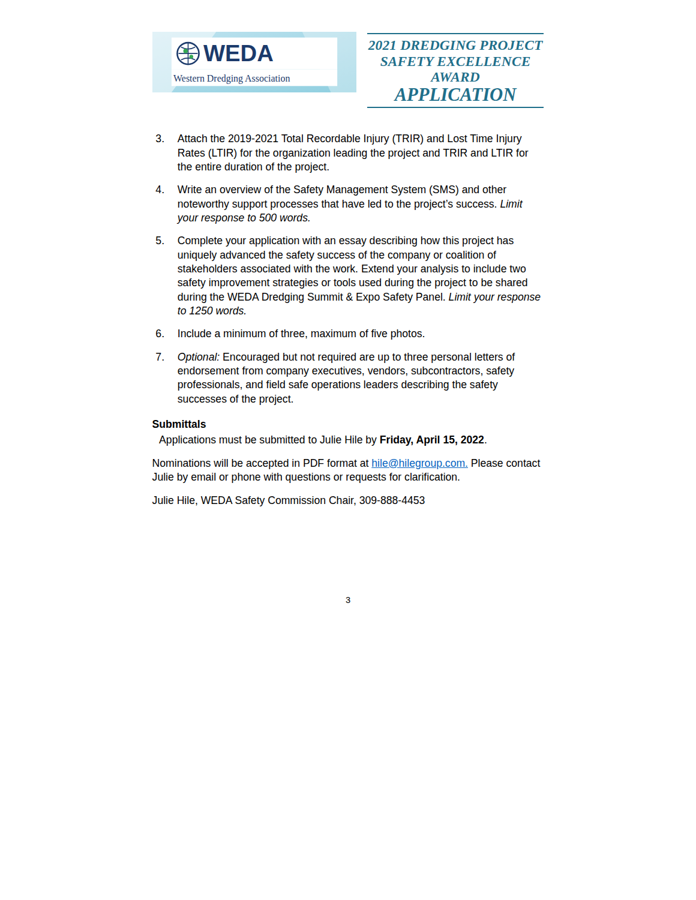2021 DREDGING PROJECT
SAFETY EXCELLENCE AWARD
APPLICATION
Attach the 2019-2021 Total Recordable Injury (TRIR) and Lost Time Injury Rates (LTIR) for the organization leading the project and TRIR and LTIR for the entire duration of the project.
Write an overview of the Safety Management System (SMS) and other noteworthy support processes that have led to the project’s success. Limit your response to 500 words.
Complete your application with an essay describing how this project has uniquely advanced the safety success of the company or coalition of stakeholders associated with the work. Extend your analysis to include two safety improvement strategies or tools used during the project to be shared during the WEDA Dredging Summit & Expo Safety Panel. Limit your response to 1250 words.
Include a minimum of three, maximum of five photos.
Optional: Encouraged but not required are up to three personal letters of endorsement from company executives, vendors, subcontractors, safety professionals, and field safe operations leaders describing the safety successes of the project.
Submittals
Applications must be submitted to Julie Hile by Friday, April 15, 2022.
Nominations will be accepted in PDF format at hile@hilegroup.com. Please contact Julie by email or phone with questions or requests for clarification.
Julie Hile, WEDA Safety Commission Chair, 309-888-4453
3